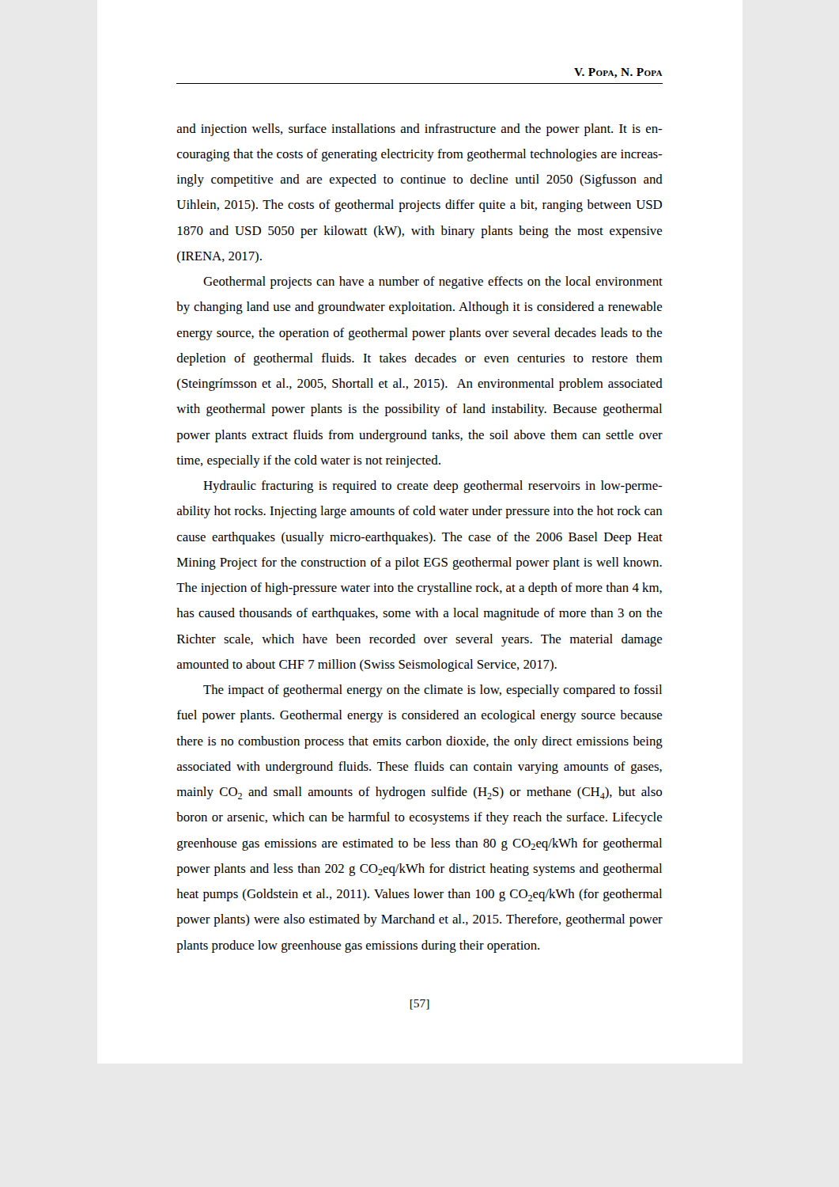V. Popa, N. Popa
and injection wells, surface installations and infrastructure and the power plant. It is encouraging that the costs of generating electricity from geothermal technologies are increasingly competitive and are expected to continue to decline until 2050 (Sigfusson and Uihlein, 2015). The costs of geothermal projects differ quite a bit, ranging between USD 1870 and USD 5050 per kilowatt (kW), with binary plants being the most expensive (IRENA, 2017).
Geothermal projects can have a number of negative effects on the local environment by changing land use and groundwater exploitation. Although it is considered a renewable energy source, the operation of geothermal power plants over several decades leads to the depletion of geothermal fluids. It takes decades or even centuries to restore them (Steingrímsson et al., 2005, Shortall et al., 2015). An environmental problem associated with geothermal power plants is the possibility of land instability. Because geothermal power plants extract fluids from underground tanks, the soil above them can settle over time, especially if the cold water is not reinjected.
Hydraulic fracturing is required to create deep geothermal reservoirs in low-permeability hot rocks. Injecting large amounts of cold water under pressure into the hot rock can cause earthquakes (usually micro-earthquakes). The case of the 2006 Basel Deep Heat Mining Project for the construction of a pilot EGS geothermal power plant is well known. The injection of high-pressure water into the crystalline rock, at a depth of more than 4 km, has caused thousands of earthquakes, some with a local magnitude of more than 3 on the Richter scale, which have been recorded over several years. The material damage amounted to about CHF 7 million (Swiss Seismological Service, 2017).
The impact of geothermal energy on the climate is low, especially compared to fossil fuel power plants. Geothermal energy is considered an ecological energy source because there is no combustion process that emits carbon dioxide, the only direct emissions being associated with underground fluids. These fluids can contain varying amounts of gases, mainly CO2 and small amounts of hydrogen sulfide (H2S) or methane (CH4), but also boron or arsenic, which can be harmful to ecosystems if they reach the surface. Lifecycle greenhouse gas emissions are estimated to be less than 80 g CO2eq/kWh for geothermal power plants and less than 202 g CO2eq/kWh for district heating systems and geothermal heat pumps (Goldstein et al., 2011). Values lower than 100 g CO2eq/kWh (for geothermal power plants) were also estimated by Marchand et al., 2015. Therefore, geothermal power plants produce low greenhouse gas emissions during their operation.
[57]